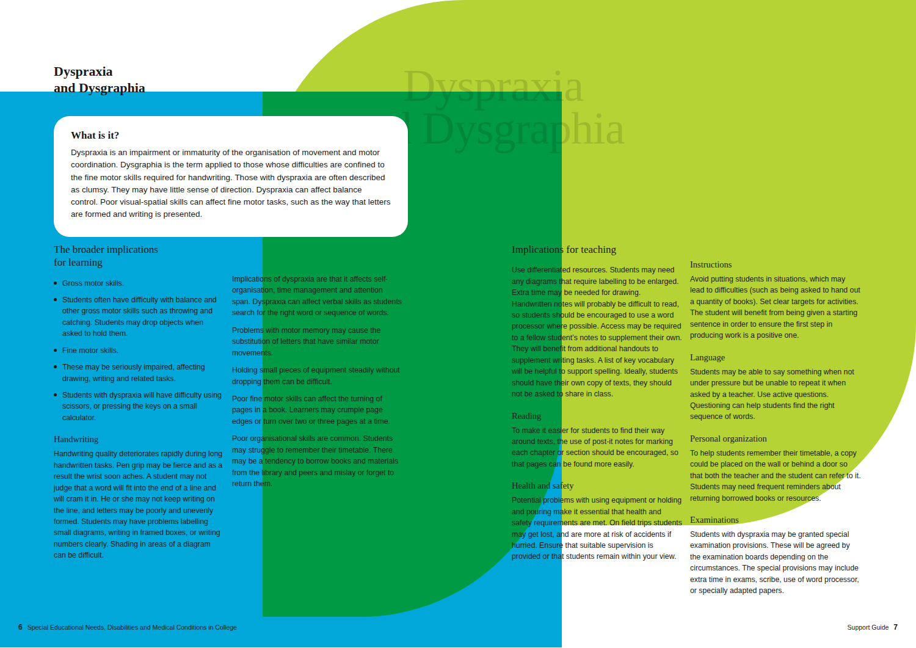Dyspraxia and Dysgraphia
Dyspraxia
and Dysgraphia
What is it?
Dyspraxia is an impairment or immaturity of the organisation of movement and motor coordination. Dysgraphia is the term applied to those whose difficulties are confined to the fine motor skills required for handwriting. Those with dyspraxia are often described as clumsy. They may have little sense of direction. Dyspraxia can affect balance control. Poor visual-spatial skills can affect fine motor tasks, such as the way that letters are formed and writing is presented.
The broader implications
for learning
Gross motor skills.
Students often have difficulty with balance and other gross motor skills such as throwing and catching. Students may drop objects when asked to hold them.
Fine motor skills.
These may be seriously impaired, affecting drawing, writing and related tasks.
Students with dyspraxia will have difficulty using scissors, or pressing the keys on a small calculator.
Handwriting
Handwriting quality deteriorates rapidly during long handwritten tasks. Pen grip may be fierce and as a result the wrist soon aches. A student may not judge that a word will fit into the end of a line and will cram it in. He or she may not keep writing on the line, and letters may be poorly and unevenly formed. Students may have problems labelling small diagrams, writing in framed boxes, or writing numbers clearly. Shading in areas of a diagram can be difficult.
Implications of dyspraxia are that it affects self-organisation, time management and attention span. Dyspraxia can affect verbal skills as students search for the right word or sequence of words.
Problems with motor memory may cause the substitution of letters that have similar motor movements.
Holding small pieces of equipment steadily without dropping them can be difficult.
Poor fine motor skills can affect the turning of pages in a book. Learners may crumple page edges or turn over two or three pages at a time.
Poor organisational skills are common. Students may struggle to remember their timetable. There may be a tendency to borrow books and materials from the library and peers and mislay or forget to return them.
Implications for teaching
Use differentiated resources. Students may need any diagrams that require labelling to be enlarged. Extra time may be needed for drawing. Handwritten notes will probably be difficult to read, so students should be encouraged to use a word processor where possible. Access may be required to a fellow student’s notes to supplement their own. They will benefit from additional handouts to supplement writing tasks. A list of key vocabulary will be helpful to support spelling. Ideally, students should have their own copy of texts, they should not be asked to share in class.
Reading
To make it easier for students to find their way around texts, the use of post-it notes for marking each chapter or section should be encouraged, so that pages can be found more easily.
Health and safety
Potential problems with using equipment or holding and pouring make it essential that health and safety requirements are met. On field trips students may get lost, and are more at risk of accidents if hurried. Ensure that suitable supervision is provided or that students remain within your view.
Instructions
Avoid putting students in situations, which may lead to difficulties (such as being asked to hand out a quantity of books). Set clear targets for activities. The student will benefit from being given a starting sentence in order to ensure the first step in producing work is a positive one.
Language
Students may be able to say something when not under pressure but be unable to repeat it when asked by a teacher. Use active questions. Questioning can help students find the right sequence of words.
Personal organization
To help students remember their timetable, a copy could be placed on the wall or behind a door so that both the teacher and the student can refer to it. Students may need frequent reminders about returning borrowed books or resources.
Examinations
Students with dyspraxia may be granted special examination provisions. These will be agreed by the examination boards depending on the circumstances. The special provisions may include extra time in exams, scribe, use of word processor, or specially adapted papers.
6 Special Educational Needs, Disabilities and Medical Conditions in College
Support Guide7